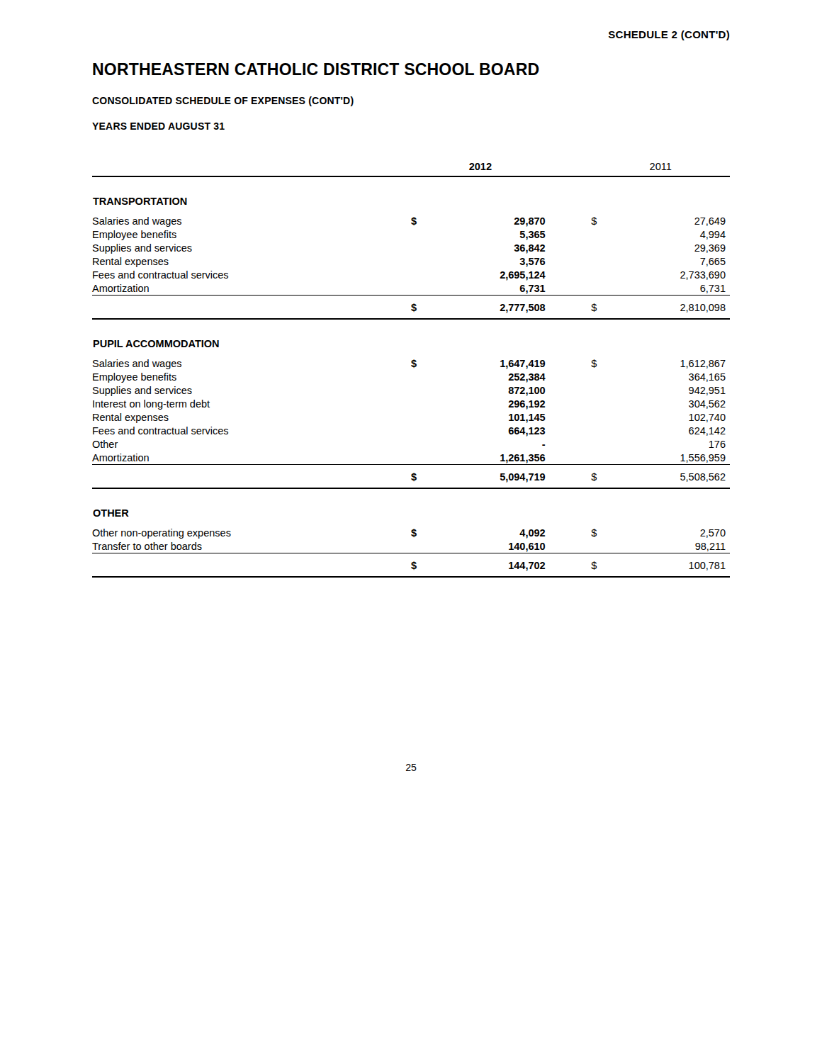SCHEDULE 2 (CONT'D)
NORTHEASTERN CATHOLIC DISTRICT SCHOOL BOARD
CONSOLIDATED SCHEDULE OF EXPENSES (CONT'D)
YEARS ENDED AUGUST 31
| | 2012 | | 2011 |
| TRANSPORTATION |
| Salaries and wages | $ | 29,870 | | $ | 27,649 |
| Employee benefits | | 5,365 | | | 4,994 |
| Supplies and services | | 36,842 | | | 29,369 |
| Rental expenses | | 3,576 | | | 7,665 |
| Fees and contractual services | | 2,695,124 | | | 2,733,690 |
| Amortization | | 6,731 | | | 6,731 |
| | $ | 2,777,508 | | $ | 2,810,098 |
| PUPIL ACCOMMODATION |
| Salaries and wages | $ | 1,647,419 | | $ | 1,612,867 |
| Employee benefits | | 252,384 | | | 364,165 |
| Supplies and services | | 872,100 | | | 942,951 |
| Interest on long-term debt | | 296,192 | | | 304,562 |
| Rental expenses | | 101,145 | | | 102,740 |
| Fees and contractual services | | 664,123 | | | 624,142 |
| Other | | - | | | 176 |
| Amortization | | 1,261,356 | | | 1,556,959 |
| | $ | 5,094,719 | | $ | 5,508,562 |
| OTHER |
| Other non-operating expenses | $ | 4,092 | | $ | 2,570 |
| Transfer to other boards | | 140,610 | | | 98,211 |
| | $ | 144,702 | | $ | 100,781 |
25